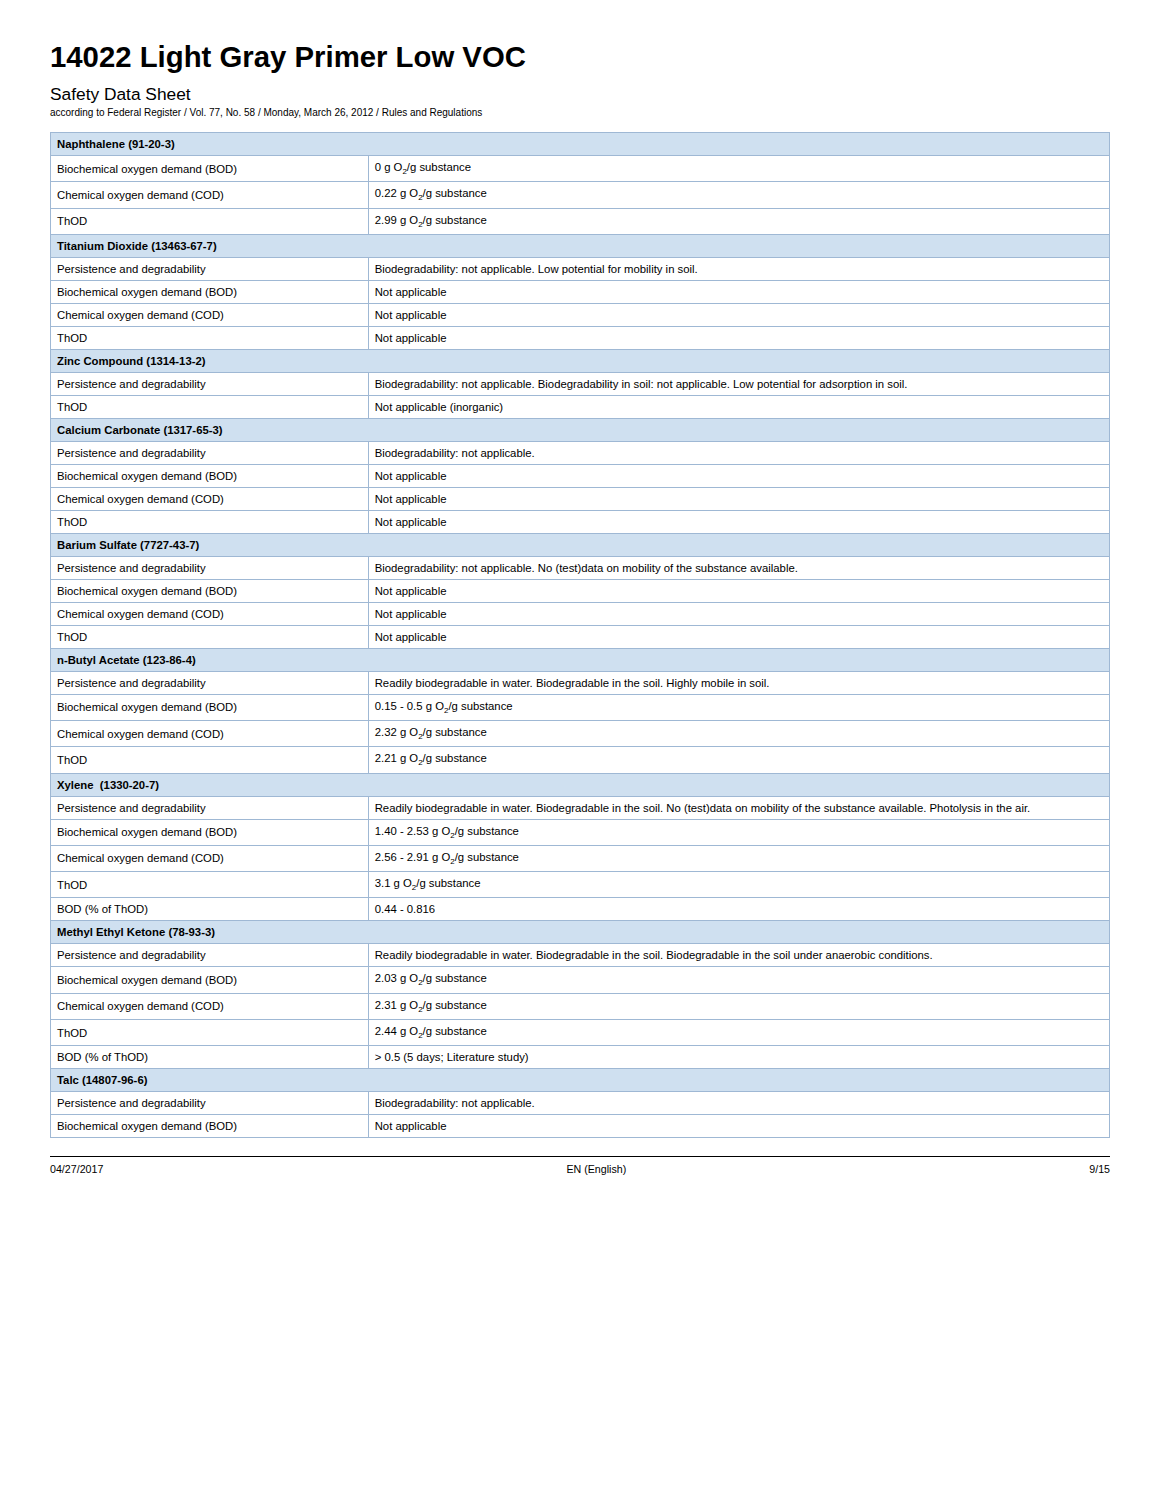14022 Light Gray Primer Low VOC
Safety Data Sheet
according to Federal Register / Vol. 77, No. 58 / Monday, March 26, 2012 / Rules and Regulations
| Naphthalene (91-20-3) |
| Biochemical oxygen demand (BOD) | 0 g O 2 /g substance |
| Chemical oxygen demand (COD) | 0.22 g O 2 /g substance |
| ThOD | 2.99 g O 2 /g substance |
| Titanium Dioxide (13463-67-7) |
| Persistence and degradability | Biodegradability: not applicable. Low potential for mobility in soil. |
| Biochemical oxygen demand (BOD) | Not applicable |
| Chemical oxygen demand (COD) | Not applicable |
| ThOD | Not applicable |
| Zinc Compound (1314-13-2) |
| Persistence and degradability | Biodegradability: not applicable. Biodegradability in soil: not applicable. Low potential for adsorption in soil. |
| ThOD | Not applicable (inorganic) |
| Calcium Carbonate (1317-65-3) |
| Persistence and degradability | Biodegradability: not applicable. |
| Biochemical oxygen demand (BOD) | Not applicable |
| Chemical oxygen demand (COD) | Not applicable |
| ThOD | Not applicable |
| Barium Sulfate (7727-43-7) |
| Persistence and degradability | Biodegradability: not applicable. No (test)data on mobility of the substance available. |
| Biochemical oxygen demand (BOD) | Not applicable |
| Chemical oxygen demand (COD) | Not applicable |
| ThOD | Not applicable |
| n-Butyl Acetate (123-86-4) |
| Persistence and degradability | Readily biodegradable in water. Biodegradable in the soil. Highly mobile in soil. |
| Biochemical oxygen demand (BOD) | 0.15 - 0.5 g O 2 /g substance |
| Chemical oxygen demand (COD) | 2.32 g O 2 /g substance |
| ThOD | 2.21 g O 2 /g substance |
| Xylene (1330-20-7) |
| Persistence and degradability | Readily biodegradable in water. Biodegradable in the soil. No (test)data on mobility of the substance available. Photolysis in the air. |
| Biochemical oxygen demand (BOD) | 1.40 - 2.53 g O 2 /g substance |
| Chemical oxygen demand (COD) | 2.56 - 2.91 g O 2 /g substance |
| ThOD | 3.1 g O 2 /g substance |
| BOD (% of ThOD) | 0.44 - 0.816 |
| Methyl Ethyl Ketone (78-93-3) |
| Persistence and degradability | Readily biodegradable in water. Biodegradable in the soil. Biodegradable in the soil under anaerobic conditions. |
| Biochemical oxygen demand (BOD) | 2.03 g O 2 /g substance |
| Chemical oxygen demand (COD) | 2.31 g O 2 /g substance |
| ThOD | 2.44 g O 2 /g substance |
| BOD (% of ThOD) | > 0.5 (5 days; Literature study) |
| Talc (14807-96-6) |
| Persistence and degradability | Biodegradability: not applicable. |
| Biochemical oxygen demand (BOD) | Not applicable |
04/27/2017 EN (English) 9/15